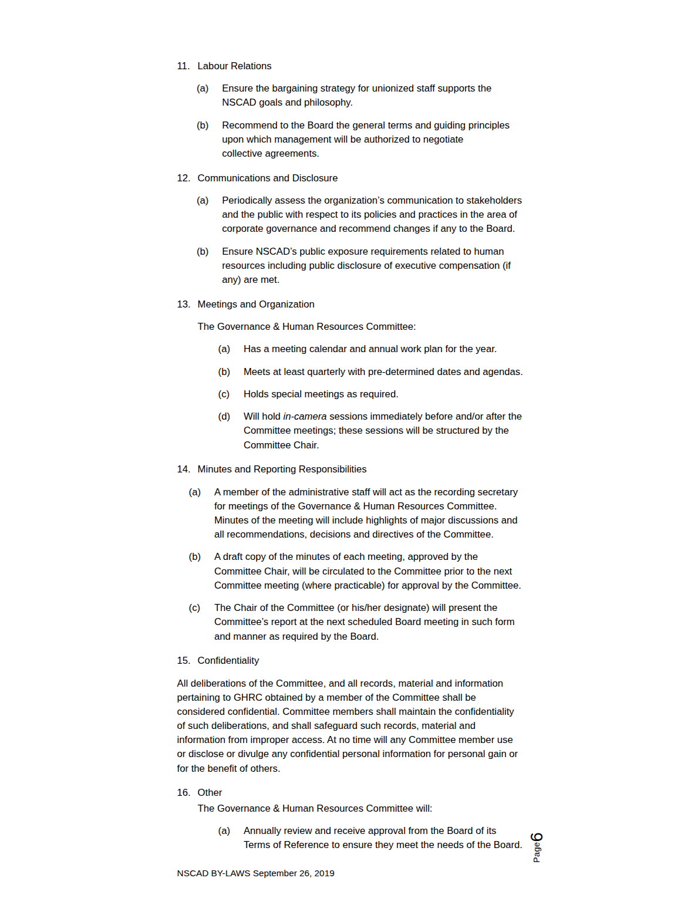11. Labour Relations
(a) Ensure the bargaining strategy for unionized staff supports the NSCAD goals and philosophy.
(b) Recommend to the Board the general terms and guiding principles upon which management will be authorized to negotiate collective agreements.
12. Communications and Disclosure
(a) Periodically assess the organization’s communication to stakeholders and the public with respect to its policies and practices in the area of corporate governance and recommend changes if any to the Board.
(b) Ensure NSCAD’s public exposure requirements related to human resources including public disclosure of executive compensation (if any) are met.
13. Meetings and Organization
The Governance & Human Resources Committee:
(a) Has a meeting calendar and annual work plan for the year.
(b) Meets at least quarterly with pre-determined dates and agendas.
(c) Holds special meetings as required.
(d) Will hold in-camera sessions immediately before and/or after the Committee meetings; these sessions will be structured by the Committee Chair.
14. Minutes and Reporting Responsibilities
(a) A member of the administrative staff will act as the recording secretary for meetings of the Governance & Human Resources Committee. Minutes of the meeting will include highlights of major discussions and all recommendations, decisions and directives of the Committee.
(b) A draft copy of the minutes of each meeting, approved by the Committee Chair, will be circulated to the Committee prior to the next Committee meeting (where practicable) for approval by the Committee.
(c) The Chair of the Committee (or his/her designate) will present the Committee’s report at the next scheduled Board meeting in such form and manner as required by the Board.
15. Confidentiality
All deliberations of the Committee, and all records, material and information pertaining to GHRC obtained by a member of the Committee shall be considered confidential. Committee members shall maintain the confidentiality of such deliberations, and shall safeguard such records, material and information from improper access. At no time will any Committee member use or disclose or divulge any confidential personal information for personal gain or for the benefit of others.
16. Other
The Governance & Human Resources Committee will:
(a) Annually review and receive approval from the Board of its Terms of Reference to ensure they meet the needs of the Board.
NSCAD BY-LAWS September 26, 2019
Page6